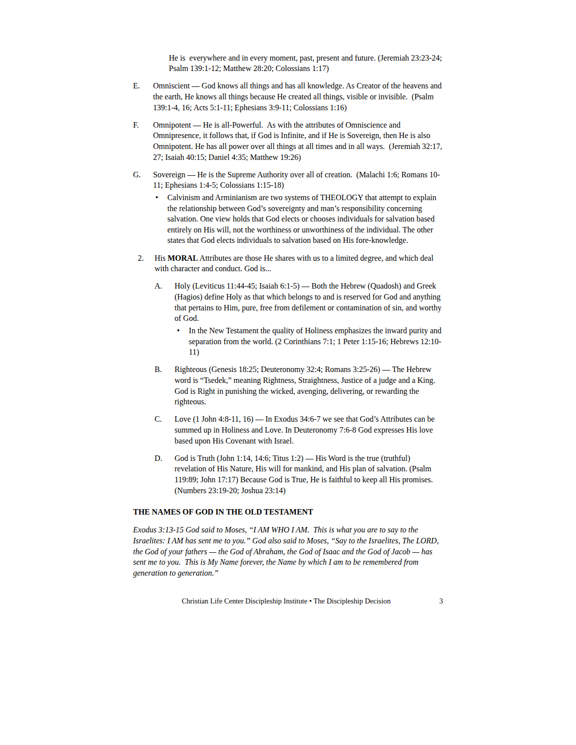He is everywhere and in every moment, past, present and future. (Jeremiah 23:23-24; Psalm 139:1-12; Matthew 28:20; Colossians 1:17)
E. Omniscient — God knows all things and has all knowledge. As Creator of the heavens and the earth, He knows all things because He created all things, visible or invisible. (Psalm 139:1-4, 16; Acts 5:1-11; Ephesians 3:9-11; Colossians 1:16)
F. Omnipotent — He is all-Powerful. As with the attributes of Omniscience and Omnipresence, it follows that, if God is Infinite, and if He is Sovereign, then He is also Omnipotent. He has all power over all things at all times and in all ways. (Jeremiah 32:17, 27; Isaiah 40:15; Daniel 4:35; Matthew 19:26)
G. Sovereign — He is the Supreme Authority over all of creation. (Malachi 1:6; Romans 10-11; Ephesians 1:4-5; Colossians 1:15-18)
Calvinism and Arminianism are two systems of THEOLOGY that attempt to explain the relationship between God’s sovereignty and man’s responsibility concerning salvation. One view holds that God elects or chooses individuals for salvation based entirely on His will, not the worthiness or unworthiness of the individual. The other states that God elects individuals to salvation based on His fore-knowledge.
2. His MORAL Attributes are those He shares with us to a limited degree, and which deal with character and conduct. God is...
A. Holy (Leviticus 11:44-45; Isaiah 6:1-5) — Both the Hebrew (Quadosh) and Greek (Hagios) define Holy as that which belongs to and is reserved for God and anything that pertains to Him, pure, free from defilement or contamination of sin, and worthy of God.
In the New Testament the quality of Holiness emphasizes the inward purity and separation from the world. (2 Corinthians 7:1; 1 Peter 1:15-16; Hebrews 12:10-11)
B. Righteous (Genesis 18:25; Deuteronomy 32:4; Romans 3:25-26) — The Hebrew word is “Tsedek,” meaning Rightness, Straightness, Justice of a judge and a King. God is Right in punishing the wicked, avenging, delivering, or rewarding the righteous.
C. Love (1 John 4:8-11, 16) — In Exodus 34:6-7 we see that God’s Attributes can be summed up in Holiness and Love. In Deuteronomy 7:6-8 God expresses His love based upon His Covenant with Israel.
D. God is Truth (John 1:14, 14:6; Titus 1:2) — His Word is the true (truthful) revelation of His Nature, His will for mankind, and His plan of salvation. (Psalm 119:89; John 17:17) Because God is True, He is faithful to keep all His promises. (Numbers 23:19-20; Joshua 23:14)
THE NAMES OF GOD IN THE OLD TESTAMENT
Exodus 3:13-15 God said to Moses, “I AM WHO I AM. This is what you are to say to the Israelites: I AM has sent me to you.” God also said to Moses, “Say to the Israelites, The LORD, the God of your fathers — the God of Abraham, the God of Isaac and the God of Jacob — has sent me to you. This is My Name forever, the Name by which I am to be remembered from generation to generation.”
3 Christian Life Center Discipleship Institute • The Discipleship Decision